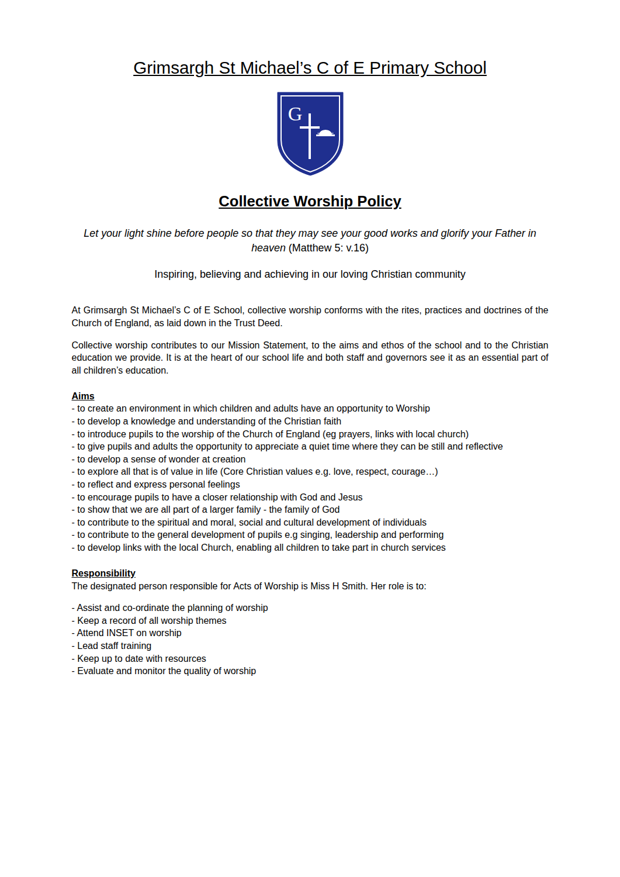Grimsargh St Michael’s C of E Primary School
G
Collective Worship Policy
Let your light shine before people so that they may see your good works and glorify your Father in heaven (Matthew 5: v.16)
Inspiring, believing and achieving in our loving Christian community
At Grimsargh St Michael’s C of E School, collective worship conforms with the rites, practices and doctrines of the Church of England, as laid down in the Trust Deed.
Collective worship contributes to our Mission Statement, to the aims and ethos of the school and to the Christian education we provide. It is at the heart of our school life and both staff and governors see it as an essential part of all children’s education.
Aims
to create an environment in which children and adults have an opportunity to Worship
to develop a knowledge and understanding of the Christian faith
to introduce pupils to the worship of the Church of England (eg prayers, links with local church)
to give pupils and adults the opportunity to appreciate a quiet time where they can be still and reflective
to develop a sense of wonder at creation
to explore all that is of value in life (Core Christian values e.g. love, respect, courage…)
to reflect and express personal feelings
to encourage pupils to have a closer relationship with God and Jesus
to show that we are all part of a larger family - the family of God
to contribute to the spiritual and moral, social and cultural development of individuals
to contribute to the general development of pupils e.g singing, leadership and performing
to develop links with the local Church, enabling all children to take part in church services
Responsibility
The designated person responsible for Acts of Worship is Miss H Smith. Her role is to:
Assist and co-ordinate the planning of worship
Keep a record of all worship themes
Attend INSET on worship
Lead staff training
Keep up to date with resources
Evaluate and monitor the quality of worship